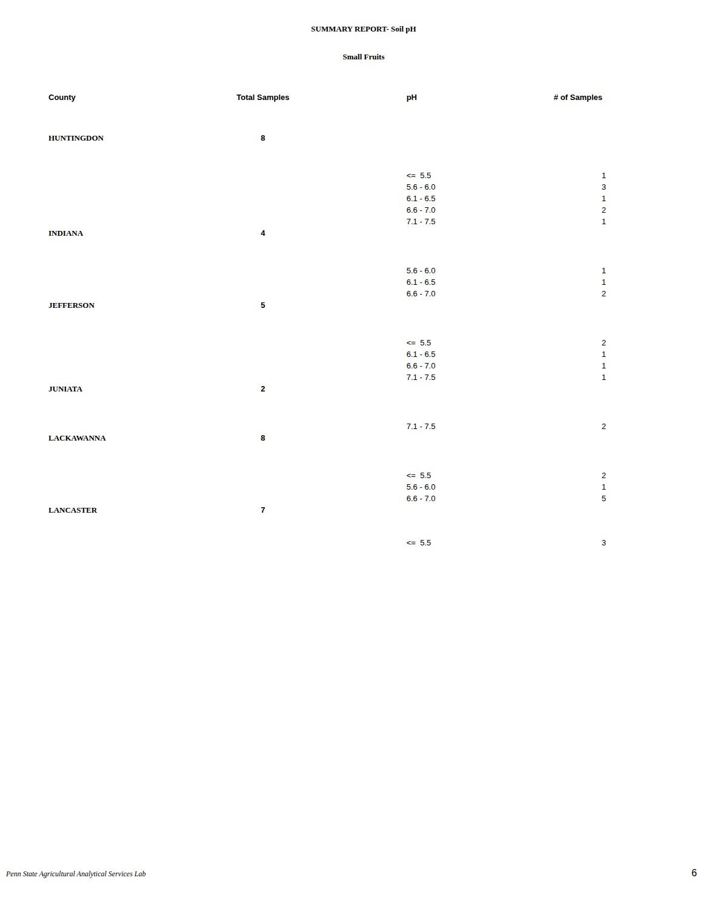SUMMARY REPORT- Soil pH
Small Fruits
| County | Total Samples | pH | # of Samples |
| --- | --- | --- | --- |
| HUNTINGDON | 8 | | |
| | | <= 5.5 | 1 |
| | | 5.6 - 6.0 | 3 |
| | | 6.1 - 6.5 | 1 |
| | | 6.6 - 7.0 | 2 |
| | | 7.1 - 7.5 | 1 |
| INDIANA | 4 | | |
| | | 5.6 - 6.0 | 1 |
| | | 6.1 - 6.5 | 1 |
| | | 6.6 - 7.0 | 2 |
| JEFFERSON | 5 | | |
| | | <= 5.5 | 2 |
| | | 6.1 - 6.5 | 1 |
| | | 6.6 - 7.0 | 1 |
| | | 7.1 - 7.5 | 1 |
| JUNIATA | 2 | | |
| | | 7.1 - 7.5 | 2 |
| LACKAWANNA | 8 | | |
| | | <= 5.5 | 2 |
| | | 5.6 - 6.0 | 1 |
| | | 6.6 - 7.0 | 5 |
| LANCASTER | 7 | | |
| | | <= 5.5 | 3 |
Penn State Agricultural Analytical Services Lab
6